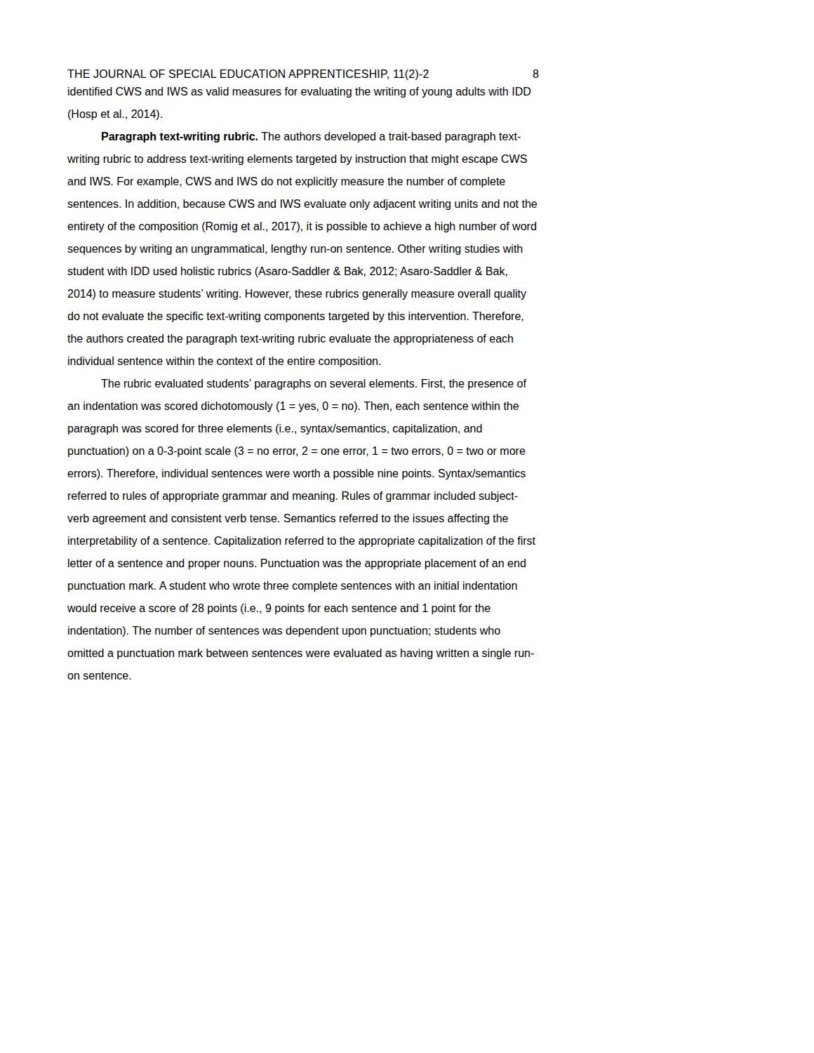The Journal of Special Education Apprenticeship, 11(2)-2 8
identified CWS and IWS as valid measures for evaluating the writing of young adults with IDD (Hosp et al., 2014).
Paragraph text-writing rubric. The authors developed a trait-based paragraph text-writing rubric to address text-writing elements targeted by instruction that might escape CWS and IWS. For example, CWS and IWS do not explicitly measure the number of complete sentences. In addition, because CWS and IWS evaluate only adjacent writing units and not the entirety of the composition (Romig et al., 2017), it is possible to achieve a high number of word sequences by writing an ungrammatical, lengthy run-on sentence. Other writing studies with student with IDD used holistic rubrics (Asaro-Saddler & Bak, 2012; Asaro-Saddler & Bak, 2014) to measure students’ writing. However, these rubrics generally measure overall quality do not evaluate the specific text-writing components targeted by this intervention. Therefore, the authors created the paragraph text-writing rubric evaluate the appropriateness of each individual sentence within the context of the entire composition.
The rubric evaluated students’ paragraphs on several elements. First, the presence of an indentation was scored dichotomously (1 = yes, 0 = no). Then, each sentence within the paragraph was scored for three elements (i.e., syntax/semantics, capitalization, and punctuation) on a 0-3-point scale (3 = no error, 2 = one error, 1 = two errors, 0 = two or more errors). Therefore, individual sentences were worth a possible nine points. Syntax/semantics referred to rules of appropriate grammar and meaning. Rules of grammar included subject-verb agreement and consistent verb tense. Semantics referred to the issues affecting the interpretability of a sentence. Capitalization referred to the appropriate capitalization of the first letter of a sentence and proper nouns. Punctuation was the appropriate placement of an end punctuation mark. A student who wrote three complete sentences with an initial indentation would receive a score of 28 points (i.e., 9 points for each sentence and 1 point for the indentation). The number of sentences was dependent upon punctuation; students who omitted a punctuation mark between sentences were evaluated as having written a single run-on sentence.